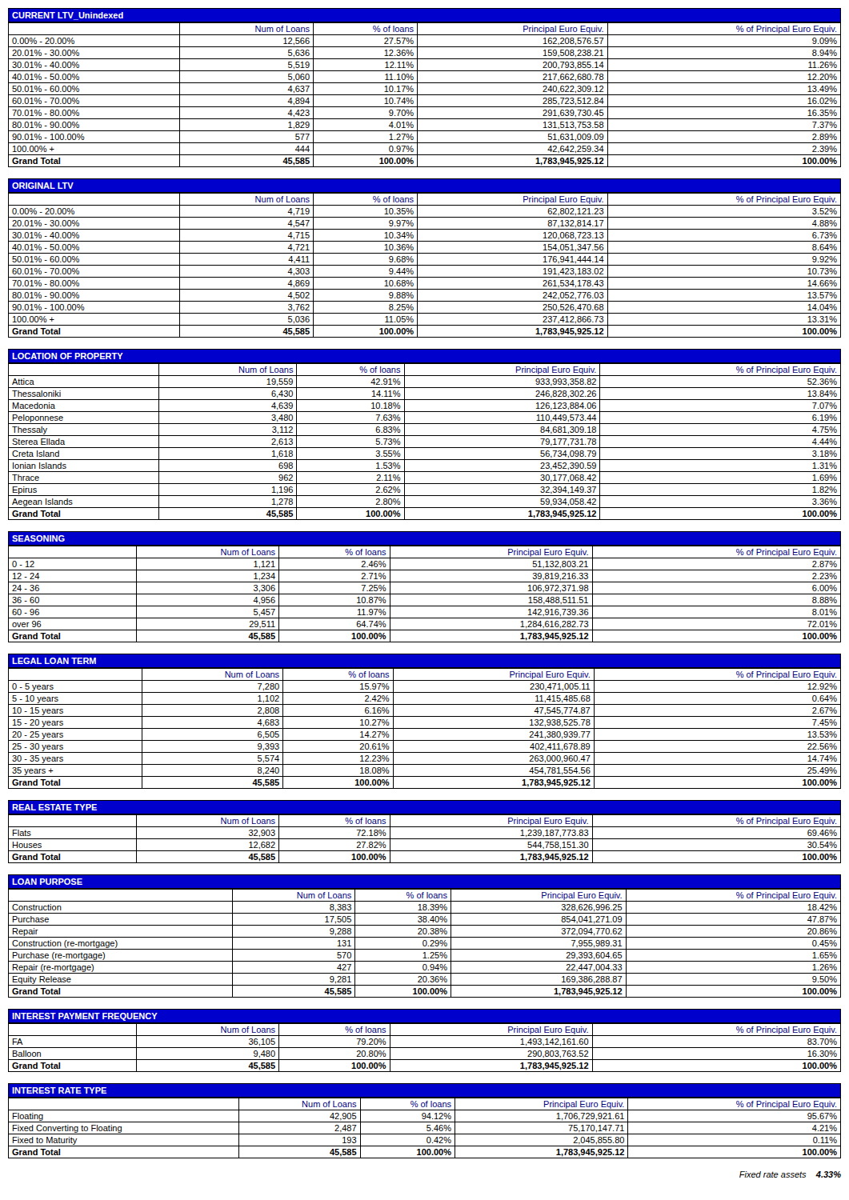CURRENT LTV_Unindexed
| | Num of Loans | % of loans | Principal Euro Equiv. | % of Principal Euro Equiv. |
| --- | --- | --- | --- | --- |
| 0.00% - 20.00% | 12,566 | 27.57% | 162,208,576.57 | 9.09% |
| 20.01% - 30.00% | 5,636 | 12.36% | 159,508,238.21 | 8.94% |
| 30.01% - 40.00% | 5,519 | 12.11% | 200,793,855.14 | 11.26% |
| 40.01% - 50.00% | 5,060 | 11.10% | 217,662,680.78 | 12.20% |
| 50.01% - 60.00% | 4,637 | 10.17% | 240,622,309.12 | 13.49% |
| 60.01% - 70.00% | 4,894 | 10.74% | 285,723,512.84 | 16.02% |
| 70.01% - 80.00% | 4,423 | 9.70% | 291,639,730.45 | 16.35% |
| 80.01% - 90.00% | 1,829 | 4.01% | 131,513,753.58 | 7.37% |
| 90.01% - 100.00% | 577 | 1.27% | 51,631,009.09 | 2.89% |
| 100.00% + | 444 | 0.97% | 42,642,259.34 | 2.39% |
| Grand Total | 45,585 | 100.00% | 1,783,945,925.12 | 100.00% |
ORIGINAL LTV
| | Num of Loans | % of loans | Principal Euro Equiv. | % of Principal Euro Equiv. |
| --- | --- | --- | --- | --- |
| 0.00% - 20.00% | 4,719 | 10.35% | 62,802,121.23 | 3.52% |
| 20.01% - 30.00% | 4,547 | 9.97% | 87,132,814.17 | 4.88% |
| 30.01% - 40.00% | 4,715 | 10.34% | 120,068,723.13 | 6.73% |
| 40.01% - 50.00% | 4,721 | 10.36% | 154,051,347.56 | 8.64% |
| 50.01% - 60.00% | 4,411 | 9.68% | 176,941,444.14 | 9.92% |
| 60.01% - 70.00% | 4,303 | 9.44% | 191,423,183.02 | 10.73% |
| 70.01% - 80.00% | 4,869 | 10.68% | 261,534,178.43 | 14.66% |
| 80.01% - 90.00% | 4,502 | 9.88% | 242,052,776.03 | 13.57% |
| 90.01% - 100.00% | 3,762 | 8.25% | 250,526,470.68 | 14.04% |
| 100.00% + | 5,036 | 11.05% | 237,412,866.73 | 13.31% |
| Grand Total | 45,585 | 100.00% | 1,783,945,925.12 | 100.00% |
LOCATION OF PROPERTY
| | Num of Loans | % of loans | Principal Euro Equiv. | % of Principal Euro Equiv. |
| --- | --- | --- | --- | --- |
| Attica | 19,559 | 42.91% | 933,993,358.82 | 52.36% |
| Thessaloniki | 6,430 | 14.11% | 246,828,302.26 | 13.84% |
| Macedonia | 4,639 | 10.18% | 126,123,884.06 | 7.07% |
| Peloponnese | 3,480 | 7.63% | 110,449,573.44 | 6.19% |
| Thessaly | 3,112 | 6.83% | 84,681,309.18 | 4.75% |
| Sterea Ellada | 2,613 | 5.73% | 79,177,731.78 | 4.44% |
| Creta Island | 1,618 | 3.55% | 56,734,098.79 | 3.18% |
| Ionian Islands | 698 | 1.53% | 23,452,390.59 | 1.31% |
| Thrace | 962 | 2.11% | 30,177,068.42 | 1.69% |
| Epirus | 1,196 | 2.62% | 32,394,149.37 | 1.82% |
| Aegean Islands | 1,278 | 2.80% | 59,934,058.42 | 3.36% |
| Grand Total | 45,585 | 100.00% | 1,783,945,925.12 | 100.00% |
SEASONING
| | Num of Loans | % of loans | Principal Euro Equiv. | % of Principal Euro Equiv. |
| --- | --- | --- | --- | --- |
| 0 - 12 | 1,121 | 2.46% | 51,132,803.21 | 2.87% |
| 12 - 24 | 1,234 | 2.71% | 39,819,216.33 | 2.23% |
| 24 - 36 | 3,306 | 7.25% | 106,972,371.98 | 6.00% |
| 36 - 60 | 4,956 | 10.87% | 158,488,511.51 | 8.88% |
| 60 - 96 | 5,457 | 11.97% | 142,916,739.36 | 8.01% |
| over 96 | 29,511 | 64.74% | 1,284,616,282.73 | 72.01% |
| Grand Total | 45,585 | 100.00% | 1,783,945,925.12 | 100.00% |
LEGAL LOAN TERM
| | Num of Loans | % of loans | Principal Euro Equiv. | % of Principal Euro Equiv. |
| --- | --- | --- | --- | --- |
| 0 - 5 years | 7,280 | 15.97% | 230,471,005.11 | 12.92% |
| 5 - 10 years | 1,102 | 2.42% | 11,415,485.68 | 0.64% |
| 10 - 15 years | 2,808 | 6.16% | 47,545,774.87 | 2.67% |
| 15 - 20 years | 4,683 | 10.27% | 132,938,525.78 | 7.45% |
| 20 - 25 years | 6,505 | 14.27% | 241,380,939.77 | 13.53% |
| 25 - 30 years | 9,393 | 20.61% | 402,411,678.89 | 22.56% |
| 30 - 35 years | 5,574 | 12.23% | 263,000,960.47 | 14.74% |
| 35 years + | 8,240 | 18.08% | 454,781,554.56 | 25.49% |
| Grand Total | 45,585 | 100.00% | 1,783,945,925.12 | 100.00% |
REAL ESTATE TYPE
| | Num of Loans | % of loans | Principal Euro Equiv. | % of Principal Euro Equiv. |
| --- | --- | --- | --- | --- |
| Flats | 32,903 | 72.18% | 1,239,187,773.83 | 69.46% |
| Houses | 12,682 | 27.82% | 544,758,151.30 | 30.54% |
| Grand Total | 45,585 | 100.00% | 1,783,945,925.12 | 100.00% |
LOAN PURPOSE
| | Num of Loans | % of loans | Principal Euro Equiv. | % of Principal Euro Equiv. |
| --- | --- | --- | --- | --- |
| Construction | 8,383 | 18.39% | 328,626,996.25 | 18.42% |
| Purchase | 17,505 | 38.40% | 854,041,271.09 | 47.87% |
| Repair | 9,288 | 20.38% | 372,094,770.62 | 20.86% |
| Construction (re-mortgage) | 131 | 0.29% | 7,955,989.31 | 0.45% |
| Purchase (re-mortgage) | 570 | 1.25% | 29,393,604.65 | 1.65% |
| Repair (re-mortgage) | 427 | 0.94% | 22,447,004.33 | 1.26% |
| Equity Release | 9,281 | 20.36% | 169,386,288.87 | 9.50% |
| Grand Total | 45,585 | 100.00% | 1,783,945,925.12 | 100.00% |
INTEREST PAYMENT FREQUENCY
| | Num of Loans | % of loans | Principal Euro Equiv. | % of Principal Euro Equiv. |
| --- | --- | --- | --- | --- |
| FA | 36,105 | 79.20% | 1,493,142,161.60 | 83.70% |
| Balloon | 9,480 | 20.80% | 290,803,763.52 | 16.30% |
| Grand Total | 45,585 | 100.00% | 1,783,945,925.12 | 100.00% |
INTEREST RATE TYPE
| | Num of Loans | % of loans | Principal Euro Equiv. | % of Principal Euro Equiv. |
| --- | --- | --- | --- | --- |
| Floating | 42,905 | 94.12% | 1,706,729,921.61 | 95.67% |
| Fixed Converting to Floating | 2,487 | 5.46% | 75,170,147.71 | 4.21% |
| Fixed to Maturity | 193 | 0.42% | 2,045,855.80 | 0.11% |
| Grand Total | 45,585 | 100.00% | 1,783,945,925.12 | 100.00% |
Fixed rate assets 4.33%